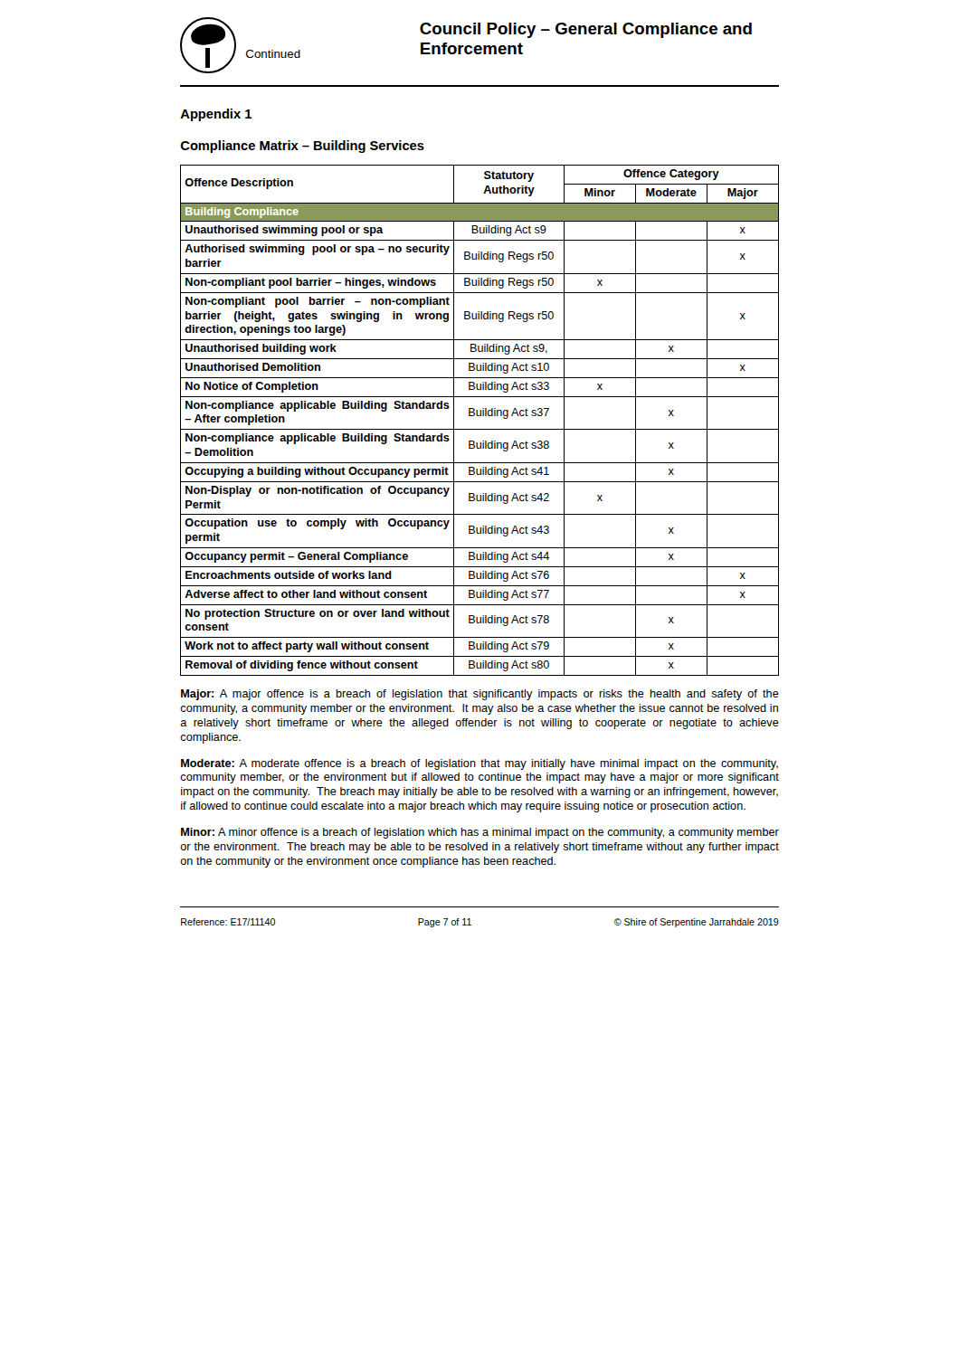Continued
Council Policy – General Compliance and Enforcement
Appendix 1
Compliance Matrix – Building Services
| Offence Description | Statutory Authority | Offence Category |
| --- | --- | --- |
| Minor | Moderate | Major |
| Building Compliance |
| Unauthorised swimming pool or spa | Building Act s9 | | | x |
| Authorised swimming pool or spa – no security barrier | Building Regs r50 | | | x |
| Non-compliant pool barrier – hinges, windows | Building Regs r50 | x | | |
| Non-compliant pool barrier – non-compliant barrier (height, gates swinging in wrong direction, openings too large) | Building Regs r50 | | | x |
| Unauthorised building work | Building Act s9, | | x | |
| Unauthorised Demolition | Building Act s10 | | | x |
| No Notice of Completion | Building Act s33 | x | | |
| Non-compliance applicable Building Standards – After completion | Building Act s37 | | x | |
| Non-compliance applicable Building Standards – Demolition | Building Act s38 | | x | |
| Occupying a building without Occupancy permit | Building Act s41 | | x | |
| Non-Display or non-notification of Occupancy Permit | Building Act s42 | x | | |
| Occupation use to comply with Occupancy permit | Building Act s43 | | x | |
| Occupancy permit – General Compliance | Building Act s44 | | x | |
| Encroachments outside of works land | Building Act s76 | | | x |
| Adverse affect to other land without consent | Building Act s77 | | | x |
| No protection Structure on or over land without consent | Building Act s78 | | x | |
| Work not to affect party wall without consent | Building Act s79 | | x | |
| Removal of dividing fence without consent | Building Act s80 | | x | |
Major: A major offence is a breach of legislation that significantly impacts or risks the health and safety of the community, a community member or the environment. It may also be a case whether the issue cannot be resolved in a relatively short timeframe or where the alleged offender is not willing to cooperate or negotiate to achieve compliance.
Moderate: A moderate offence is a breach of legislation that may initially have minimal impact on the community, community member, or the environment but if allowed to continue the impact may have a major or more significant impact on the community. The breach may initially be able to be resolved with a warning or an infringement, however, if allowed to continue could escalate into a major breach which may require issuing notice or prosecution action.
Minor: A minor offence is a breach of legislation which has a minimal impact on the community, a community member or the environment. The breach may be able to be resolved in a relatively short timeframe without any further impact on the community or the environment once compliance has been reached.
Reference: E17/11140
Page 7 of 11
© Shire of Serpentine Jarrahdale 2019